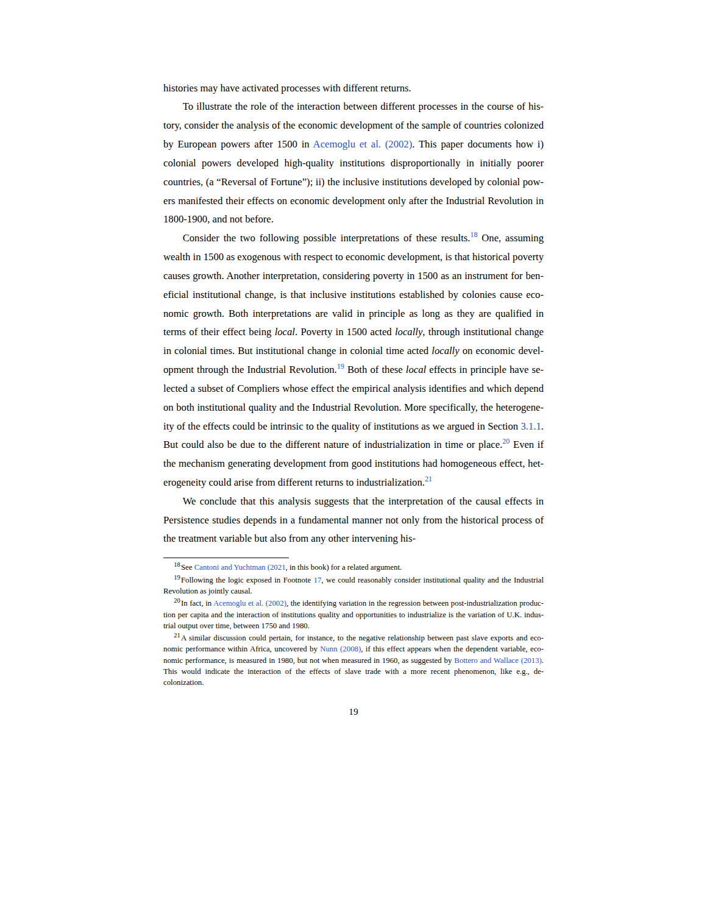histories may have activated processes with different returns.
To illustrate the role of the interaction between different processes in the course of history, consider the analysis of the economic development of the sample of countries colonized by European powers after 1500 in Acemoglu et al. (2002). This paper documents how i) colonial powers developed high-quality institutions disproportionally in initially poorer countries, (a “Reversal of Fortune”); ii) the inclusive institutions developed by colonial powers manifested their effects on economic development only after the Industrial Revolution in 1800-1900, and not before.
Consider the two following possible interpretations of these results.18 One, assuming wealth in 1500 as exogenous with respect to economic development, is that historical poverty causes growth. Another interpretation, considering poverty in 1500 as an instrument for beneficial institutional change, is that inclusive institutions established by colonies cause economic growth. Both interpretations are valid in principle as long as they are qualified in terms of their effect being local. Poverty in 1500 acted locally, through institutional change in colonial times. But institutional change in colonial time acted locally on economic development through the Industrial Revolution.19 Both of these local effects in principle have selected a subset of Compliers whose effect the empirical analysis identifies and which depend on both institutional quality and the Industrial Revolution. More specifically, the heterogeneity of the effects could be intrinsic to the quality of institutions as we argued in Section 3.1.1. But could also be due to the different nature of industrialization in time or place.20 Even if the mechanism generating development from good institutions had homogeneous effect, heterogeneity could arise from different returns to industrialization.21
We conclude that this analysis suggests that the interpretation of the causal effects in Persistence studies depends in a fundamental manner not only from the historical process of the treatment variable but also from any other intervening his-
18See Cantoni and Yuchtman (2021, in this book) for a related argument.
19Following the logic exposed in Footnote 17, we could reasonably consider institutional quality and the Industrial Revolution as jointly causal.
20In fact, in Acemoglu et al. (2002), the identifying variation in the regression between post-industrialization production per capita and the interaction of institutions quality and opportunities to industrialize is the variation of U.K. industrial output over time, between 1750 and 1980.
21A similar discussion could pertain, for instance, to the negative relationship between past slave exports and economic performance within Africa, uncovered by Nunn (2008), if this effect appears when the dependent variable, economic performance, is measured in 1980, but not when measured in 1960, as suggested by Bottero and Wallace (2013). This would indicate the interaction of the effects of slave trade with a more recent phenomenon, like e.g., de-colonization.
19